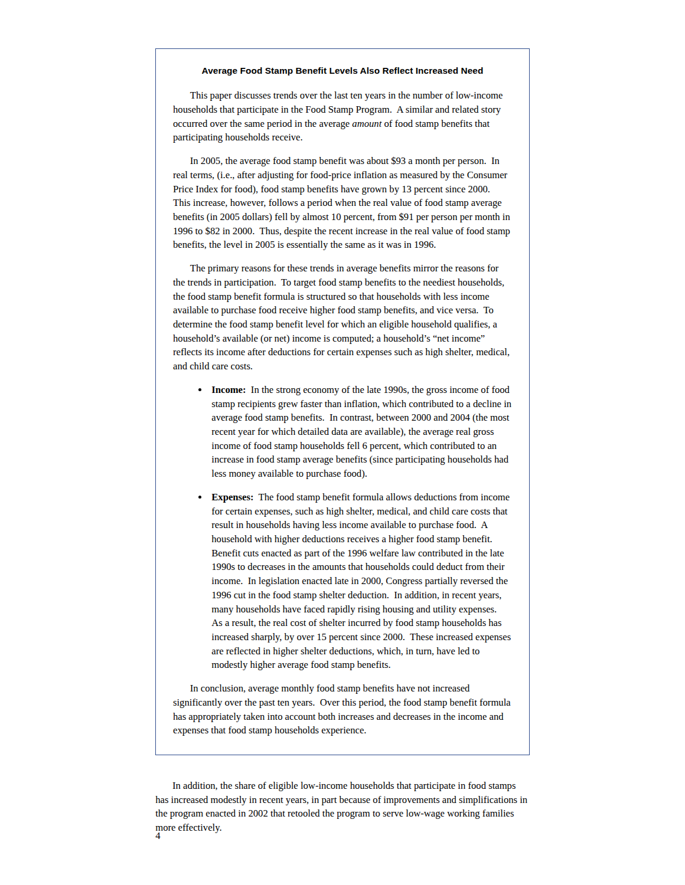Average Food Stamp Benefit Levels Also Reflect Increased Need
This paper discusses trends over the last ten years in the number of low-income households that participate in the Food Stamp Program. A similar and related story occurred over the same period in the average amount of food stamp benefits that participating households receive.
In 2005, the average food stamp benefit was about $93 a month per person. In real terms, (i.e., after adjusting for food-price inflation as measured by the Consumer Price Index for food), food stamp benefits have grown by 13 percent since 2000. This increase, however, follows a period when the real value of food stamp average benefits (in 2005 dollars) fell by almost 10 percent, from $91 per person per month in 1996 to $82 in 2000. Thus, despite the recent increase in the real value of food stamp benefits, the level in 2005 is essentially the same as it was in 1996.
The primary reasons for these trends in average benefits mirror the reasons for the trends in participation. To target food stamp benefits to the neediest households, the food stamp benefit formula is structured so that households with less income available to purchase food receive higher food stamp benefits, and vice versa. To determine the food stamp benefit level for which an eligible household qualifies, a household’s available (or net) income is computed; a household’s “net income” reflects its income after deductions for certain expenses such as high shelter, medical, and child care costs.
Income: In the strong economy of the late 1990s, the gross income of food stamp recipients grew faster than inflation, which contributed to a decline in average food stamp benefits. In contrast, between 2000 and 2004 (the most recent year for which detailed data are available), the average real gross income of food stamp households fell 6 percent, which contributed to an increase in food stamp average benefits (since participating households had less money available to purchase food).
Expenses: The food stamp benefit formula allows deductions from income for certain expenses, such as high shelter, medical, and child care costs that result in households having less income available to purchase food. A household with higher deductions receives a higher food stamp benefit. Benefit cuts enacted as part of the 1996 welfare law contributed in the late 1990s to decreases in the amounts that households could deduct from their income. In legislation enacted late in 2000, Congress partially reversed the 1996 cut in the food stamp shelter deduction. In addition, in recent years, many households have faced rapidly rising housing and utility expenses. As a result, the real cost of shelter incurred by food stamp households has increased sharply, by over 15 percent since 2000. These increased expenses are reflected in higher shelter deductions, which, in turn, have led to modestly higher average food stamp benefits.
In conclusion, average monthly food stamp benefits have not increased significantly over the past ten years. Over this period, the food stamp benefit formula has appropriately taken into account both increases and decreases in the income and expenses that food stamp households experience.
In addition, the share of eligible low-income households that participate in food stamps has increased modestly in recent years, in part because of improvements and simplifications in the program enacted in 2002 that retooled the program to serve low-wage working families more effectively.
4